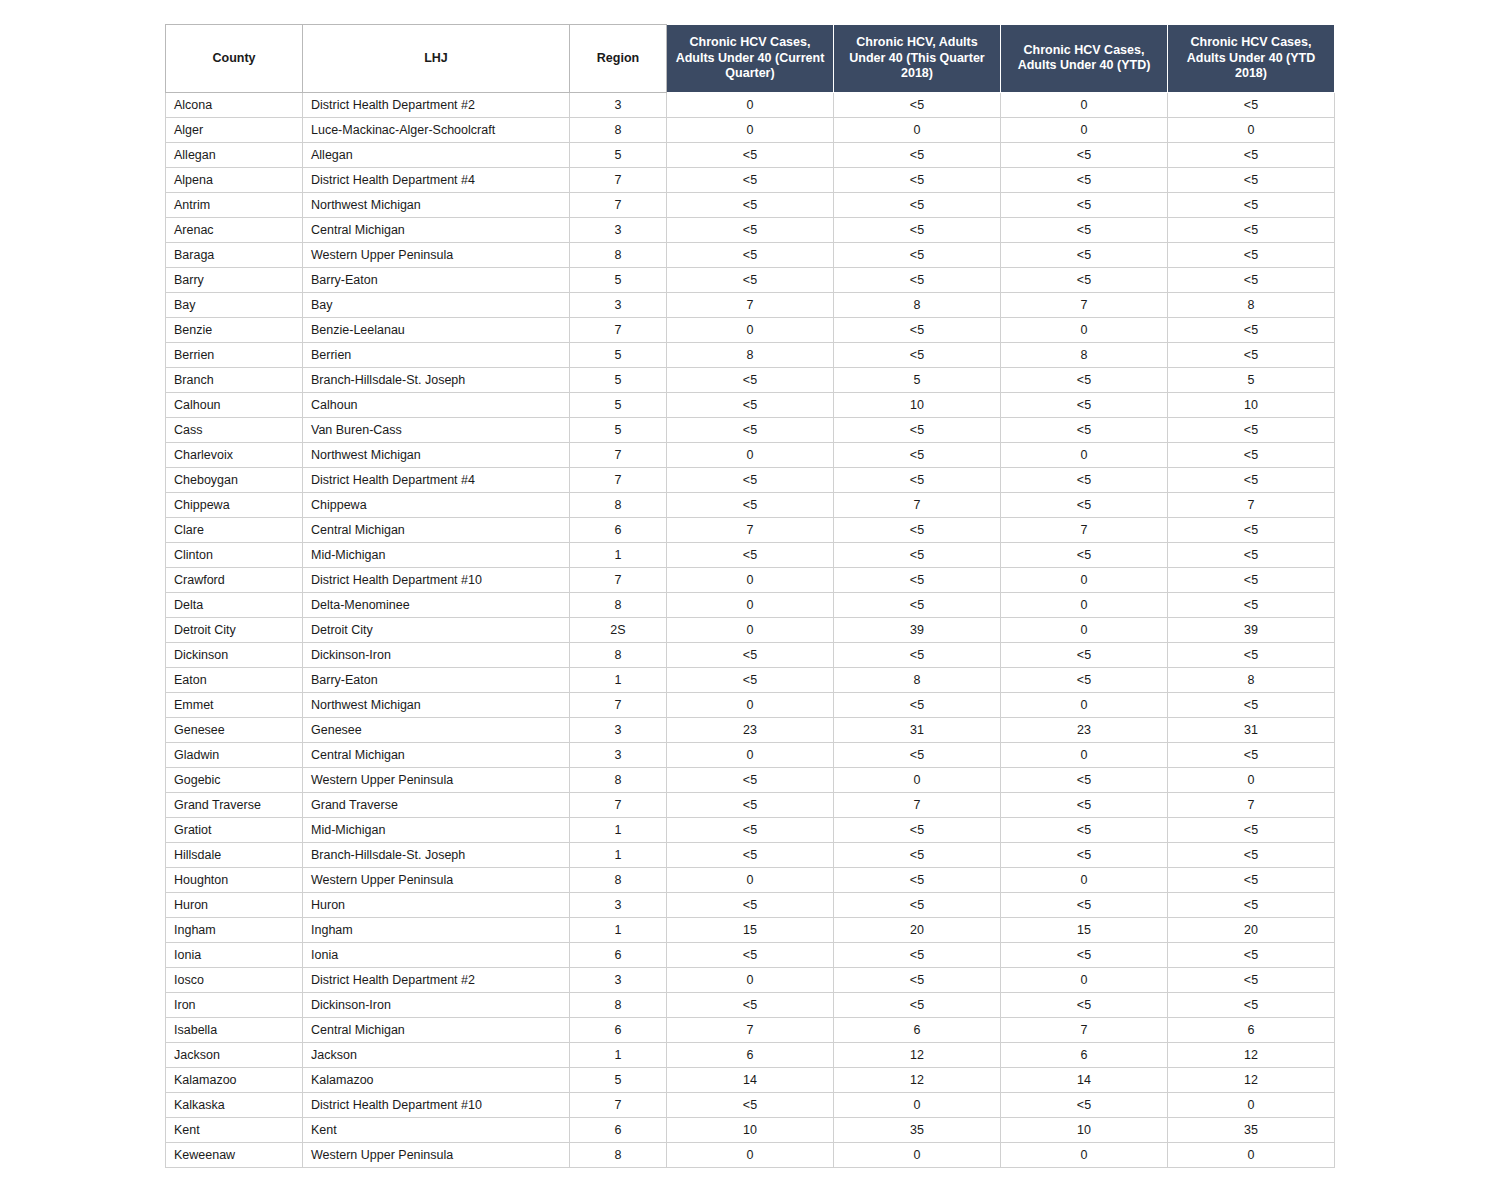| County | LHJ | Region | Chronic HCV Cases, Adults Under 40 (Current Quarter) | Chronic HCV, Adults Under 40 (This Quarter 2018) | Chronic HCV Cases, Adults Under 40 (YTD) | Chronic HCV Cases, Adults Under 40 (YTD 2018) |
| --- | --- | --- | --- | --- | --- | --- |
| Alcona | District Health Department #2 | 3 | 0 | <5 | 0 | <5 |
| Alger | Luce-Mackinac-Alger-Schoolcraft | 8 | 0 | 0 | 0 | 0 |
| Allegan | Allegan | 5 | <5 | <5 | <5 | <5 |
| Alpena | District Health Department #4 | 7 | <5 | <5 | <5 | <5 |
| Antrim | Northwest Michigan | 7 | <5 | <5 | <5 | <5 |
| Arenac | Central Michigan | 3 | <5 | <5 | <5 | <5 |
| Baraga | Western Upper Peninsula | 8 | <5 | <5 | <5 | <5 |
| Barry | Barry-Eaton | 5 | <5 | <5 | <5 | <5 |
| Bay | Bay | 3 | 7 | 8 | 7 | 8 |
| Benzie | Benzie-Leelanau | 7 | 0 | <5 | 0 | <5 |
| Berrien | Berrien | 5 | 8 | <5 | 8 | <5 |
| Branch | Branch-Hillsdale-St. Joseph | 5 | <5 | 5 | <5 | 5 |
| Calhoun | Calhoun | 5 | <5 | 10 | <5 | 10 |
| Cass | Van Buren-Cass | 5 | <5 | <5 | <5 | <5 |
| Charlevoix | Northwest Michigan | 7 | 0 | <5 | 0 | <5 |
| Cheboygan | District Health Department #4 | 7 | <5 | <5 | <5 | <5 |
| Chippewa | Chippewa | 8 | <5 | 7 | <5 | 7 |
| Clare | Central Michigan | 6 | 7 | <5 | 7 | <5 |
| Clinton | Mid-Michigan | 1 | <5 | <5 | <5 | <5 |
| Crawford | District Health Department #10 | 7 | 0 | <5 | 0 | <5 |
| Delta | Delta-Menominee | 8 | 0 | <5 | 0 | <5 |
| Detroit City | Detroit City | 2S | 0 | 39 | 0 | 39 |
| Dickinson | Dickinson-Iron | 8 | <5 | <5 | <5 | <5 |
| Eaton | Barry-Eaton | 1 | <5 | 8 | <5 | 8 |
| Emmet | Northwest Michigan | 7 | 0 | <5 | 0 | <5 |
| Genesee | Genesee | 3 | 23 | 31 | 23 | 31 |
| Gladwin | Central Michigan | 3 | 0 | <5 | 0 | <5 |
| Gogebic | Western Upper Peninsula | 8 | <5 | 0 | <5 | 0 |
| Grand Traverse | Grand Traverse | 7 | <5 | 7 | <5 | 7 |
| Gratiot | Mid-Michigan | 1 | <5 | <5 | <5 | <5 |
| Hillsdale | Branch-Hillsdale-St. Joseph | 1 | <5 | <5 | <5 | <5 |
| Houghton | Western Upper Peninsula | 8 | 0 | <5 | 0 | <5 |
| Huron | Huron | 3 | <5 | <5 | <5 | <5 |
| Ingham | Ingham | 1 | 15 | 20 | 15 | 20 |
| Ionia | Ionia | 6 | <5 | <5 | <5 | <5 |
| Iosco | District Health Department #2 | 3 | 0 | <5 | 0 | <5 |
| Iron | Dickinson-Iron | 8 | <5 | <5 | <5 | <5 |
| Isabella | Central Michigan | 6 | 7 | 6 | 7 | 6 |
| Jackson | Jackson | 1 | 6 | 12 | 6 | 12 |
| Kalamazoo | Kalamazoo | 5 | 14 | 12 | 14 | 12 |
| Kalkaska | District Health Department #10 | 7 | <5 | 0 | <5 | 0 |
| Kent | Kent | 6 | 10 | 35 | 10 | 35 |
| Keweenaw | Western Upper Peninsula | 8 | 0 | 0 | 0 | 0 |